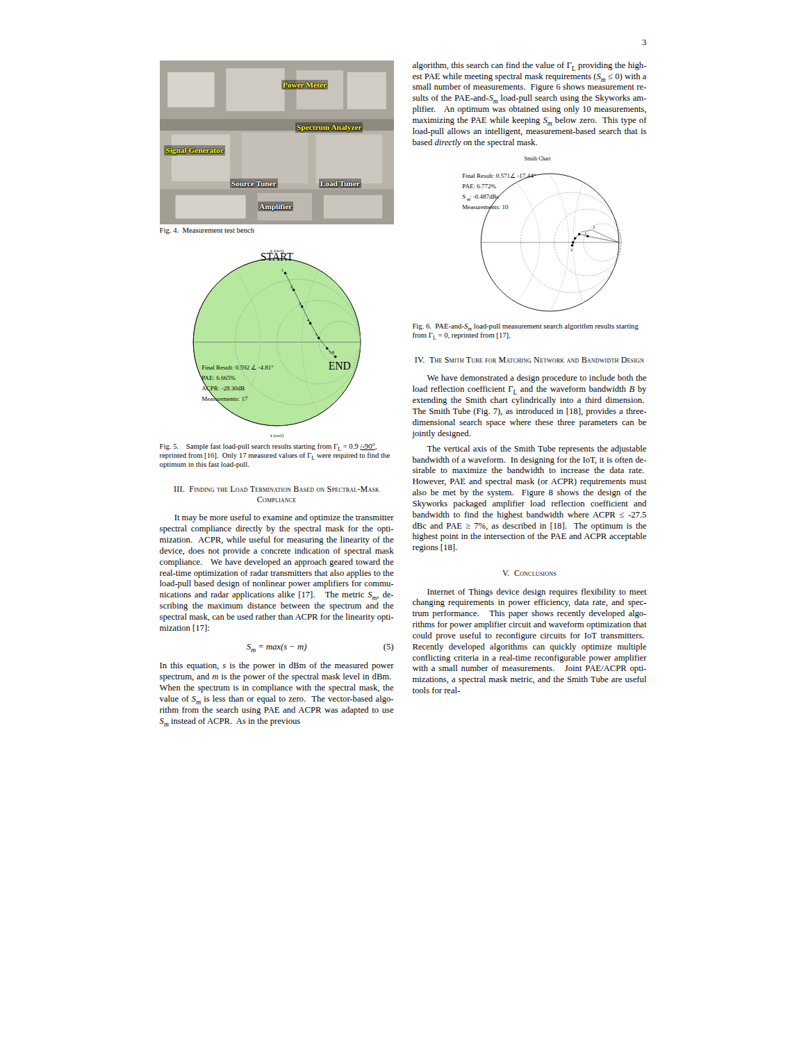3
Power Meter Spectrum Analyzer Signal Generator Source Tuner Load Tuner Amplifier
Fig. 4. Measurement test bench
Fig. 5. Sample fast load-pull search results starting from ΓL = 0.9 /-90°, reprinted from [16]. Only 17 measured values of ΓL were required to find the optimum in this fast load-pull.
III. Finding the Load Termination Based on Spectral-Mask Compliance
It may be more useful to examine and optimize the transmitter spectral compliance directly by the spectral mask for the optimization. ACPR, while useful for measuring the linearity of the device, does not provide a concrete indication of spectral mask compliance. We have developed an approach geared toward the real-time optimization of radar transmitters that also applies to the load-pull based design of nonlinear power amplifiers for communications and radar applications alike [17]. The metric Sm, describing the maximum distance between the spectrum and the spectral mask, can be used rather than ACPR for the linearity optimization [17]:
Sm = max(s − m) (5)
In this equation, s is the power in dBm of the measured power spectrum, and m is the power of the spectral mask level in dBm. When the spectrum is in compliance with the spectral mask, the value of Sm is less than or equal to zero. The vector-based algorithm from the search using PAE and ACPR was adapted to use Sm instead of ACPR. As in the previous
algorithm, this search can find the value of ΓL providing the highest PAE while meeting spectral mask requirements (Sm ≤ 0) with a small number of measurements. Figure 6 shows measurement results of the PAE-and-Sm load-pull search using the Skyworks amplifier. An optimum was obtained using only 10 measurements, maximizing the PAE while keeping Sm below zero. This type of load-pull allows an intelligent, measurement-based search that is based directly on the spectral mask.
Fig. 6. PAE-and-Sm load-pull measurement search algorithm results starting from ΓL = 0, reprinted from [17].
IV. The Smith Tube for Matching Network and Bandwidth Design
We have demonstrated a design procedure to include both the load reflection coefficient ΓL and the waveform bandwidth B by extending the Smith chart cylindrically into a third dimension. The Smith Tube (Fig. 7), as introduced in [18], provides a three-dimensional search space where these three parameters can be jointly designed.
The vertical axis of the Smith Tube represents the adjustable bandwidth of a waveform. In designing for the IoT, it is often desirable to maximize the bandwidth to increase the data rate. However, PAE and spectral mask (or ACPR) requirements must also be met by the system. Figure 8 shows the design of the Skyworks packaged amplifier load reflection coefficient and bandwidth to find the highest bandwidth where ACPR ≤ -27.5 dBc and PAE ≥ 7%, as described in [18]. The optimum is the highest point in the intersection of the PAE and ACPR acceptable regions [18].
V. Conclusions
Internet of Things device design requires flexibility to meet changing requirements in power efficiency, data rate, and spectrum performance. This paper shows recently developed algorithms for power amplifier circuit and waveform optimization that could prove useful to reconfigure circuits for IoT transmitters. Recently developed algorithms can quickly optimize multiple conflicting criteria in a real-time reconfigurable power amplifier with a small number of measurements. Joint PAE/ACPR optimizations, a spectral mask metric, and the Smith Tube are useful tools for real-